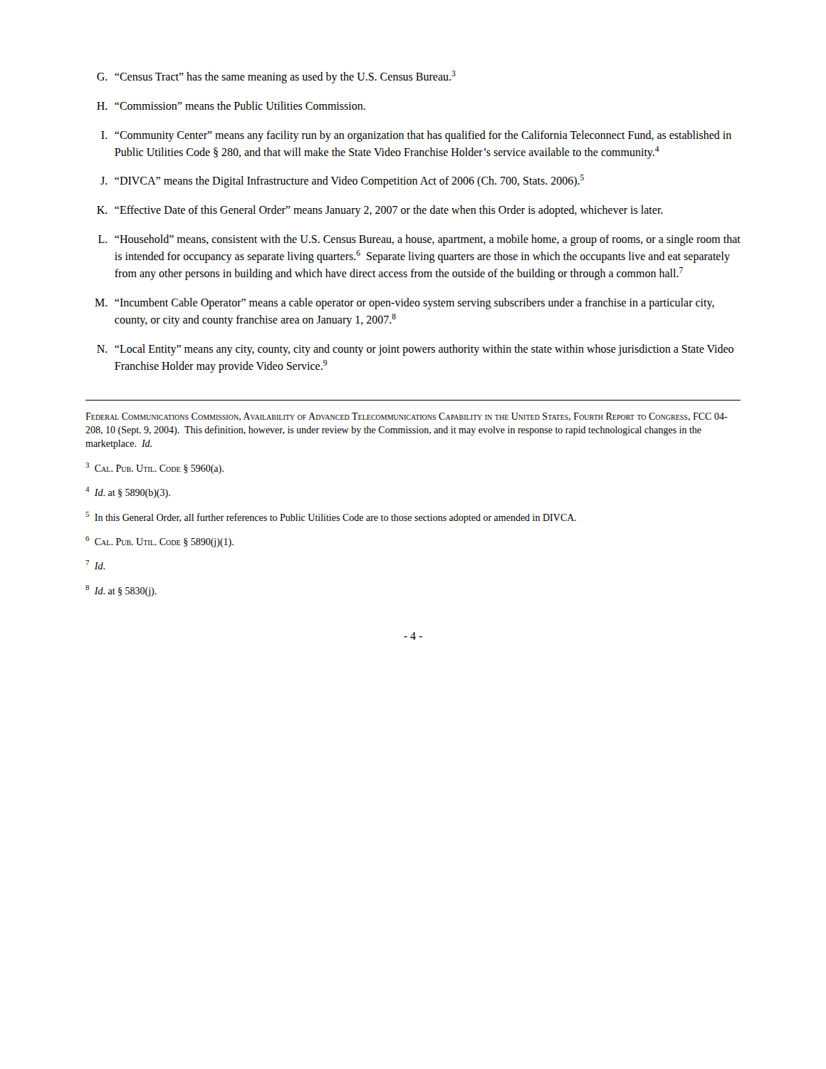“Census Tract” has the same meaning as used by the U.S. Census Bureau.3
“Commission” means the Public Utilities Commission.
“Community Center” means any facility run by an organization that has qualified for the California Teleconnect Fund, as established in Public Utilities Code § 280, and that will make the State Video Franchise Holder’s service available to the community.4
“DIVCA” means the Digital Infrastructure and Video Competition Act of 2006 (Ch. 700, Stats. 2006).5
“Effective Date of this General Order” means January 2, 2007 or the date when this Order is adopted, whichever is later.
“Household” means, consistent with the U.S. Census Bureau, a house, apartment, a mobile home, a group of rooms, or a single room that is intended for occupancy as separate living quarters.6 Separate living quarters are those in which the occupants live and eat separately from any other persons in building and which have direct access from the outside of the building or through a common hall.7
“Incumbent Cable Operator” means a cable operator or open-video system serving subscribers under a franchise in a particular city, county, or city and county franchise area on January 1, 2007.8
“Local Entity” means any city, county, city and county or joint powers authority within the state within whose jurisdiction a State Video Franchise Holder may provide Video Service.9
Federal Communications Commission, Availability of Advanced Telecommunications Capability in the United States, Fourth Report to Congress, FCC 04-208, 10 (Sept. 9, 2004). This definition, however, is under review by the Commission, and it may evolve in response to rapid technological changes in the marketplace. Id.
3 Cal. Pub. Util. Code § 5960(a).
4 Id. at § 5890(b)(3).
5 In this General Order, all further references to Public Utilities Code are to those sections adopted or amended in DIVCA.
6 Cal. Pub. Util. Code § 5890(j)(1).
7 Id.
8 Id. at § 5830(j).
- 4 -